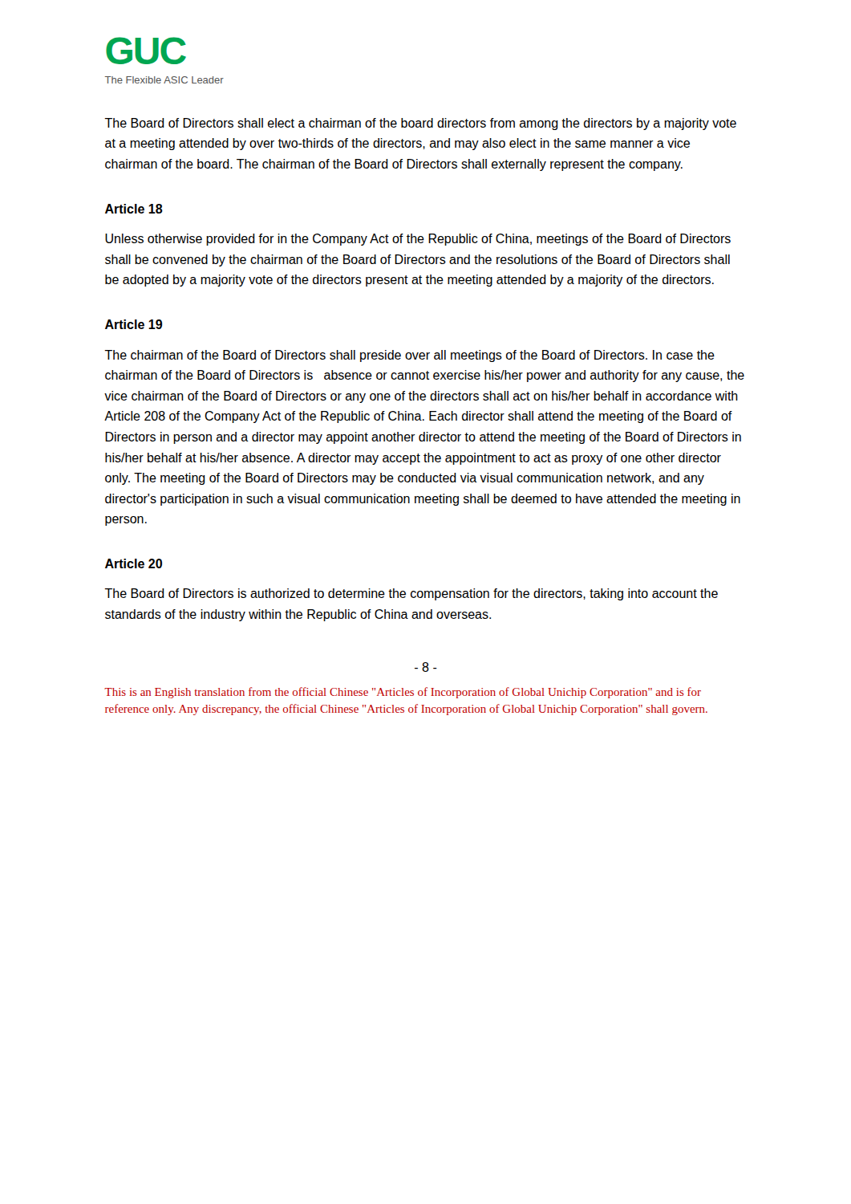GUC
The Flexible ASIC Leader
The Board of Directors shall elect a chairman of the board directors from among the directors by a majority vote at a meeting attended by over two-thirds of the directors, and may also elect in the same manner a vice chairman of the board. The chairman of the Board of Directors shall externally represent the company.
Article 18
Unless otherwise provided for in the Company Act of the Republic of China, meetings of the Board of Directors shall be convened by the chairman of the Board of Directors and the resolutions of the Board of Directors shall be adopted by a majority vote of the directors present at the meeting attended by a majority of the directors.
Article 19
The chairman of the Board of Directors shall preside over all meetings of the Board of Directors. In case the chairman of the Board of Directors is absence or cannot exercise his/her power and authority for any cause, the vice chairman of the Board of Directors or any one of the directors shall act on his/her behalf in accordance with Article 208 of the Company Act of the Republic of China. Each director shall attend the meeting of the Board of Directors in person and a director may appoint another director to attend the meeting of the Board of Directors in his/her behalf at his/her absence. A director may accept the appointment to act as proxy of one other director only. The meeting of the Board of Directors may be conducted via visual communication network, and any director's participation in such a visual communication meeting shall be deemed to have attended the meeting in person.
Article 20
The Board of Directors is authorized to determine the compensation for the directors, taking into account the standards of the industry within the Republic of China and overseas.
- 8 -
This is an English translation from the official Chinese "Articles of Incorporation of Global Unichip Corporation" and is for reference only. Any discrepancy, the official Chinese "Articles of Incorporation of Global Unichip Corporation" shall govern.